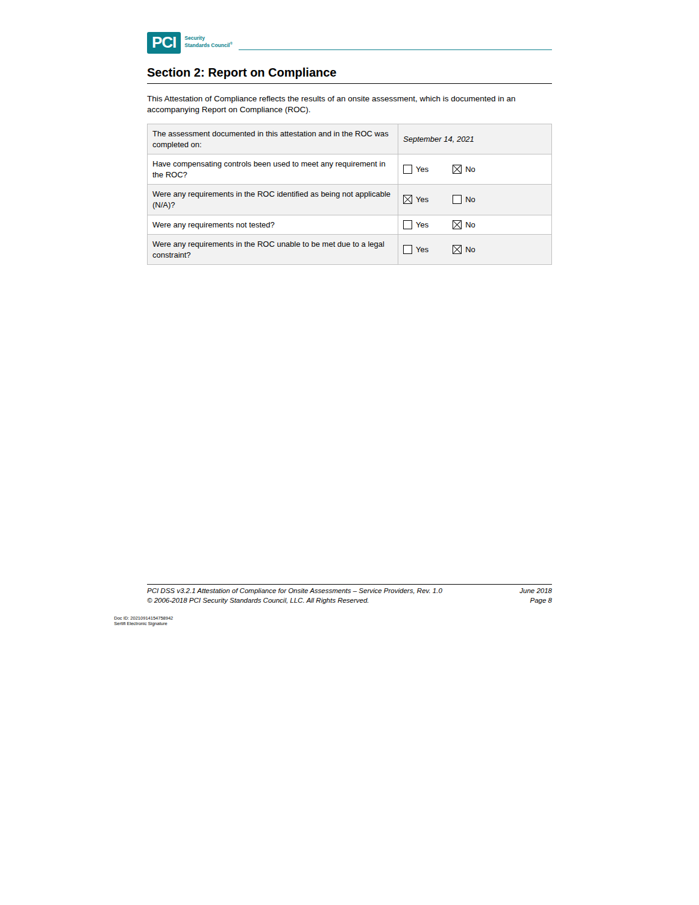PCI
Security
Standards Council®
Section 2: Report on Compliance
This Attestation of Compliance reflects the results of an onsite assessment, which is documented in an accompanying Report on Compliance (ROC).
| The assessment documented in this attestation and in the ROC was completed on: | September 14, 2021 |
| Have compensating controls been used to meet any requirement in the ROC? | Yes No |
| Were any requirements in the ROC identified as being not applicable (N/A)? | Yes No |
| Were any requirements not tested? | Yes No |
| Were any requirements in the ROC unable to be met due to a legal constraint? | Yes No |
PCI DSS v3.2.1 Attestation of Compliance for Onsite Assessments – Service Providers, Rev. 1.0
June 2018
© 2006-2018 PCI Security Standards Council, LLC. All Rights Reserved.
Page 8
Doc ID: 20210914154758942
Sertifi Electronic Signature